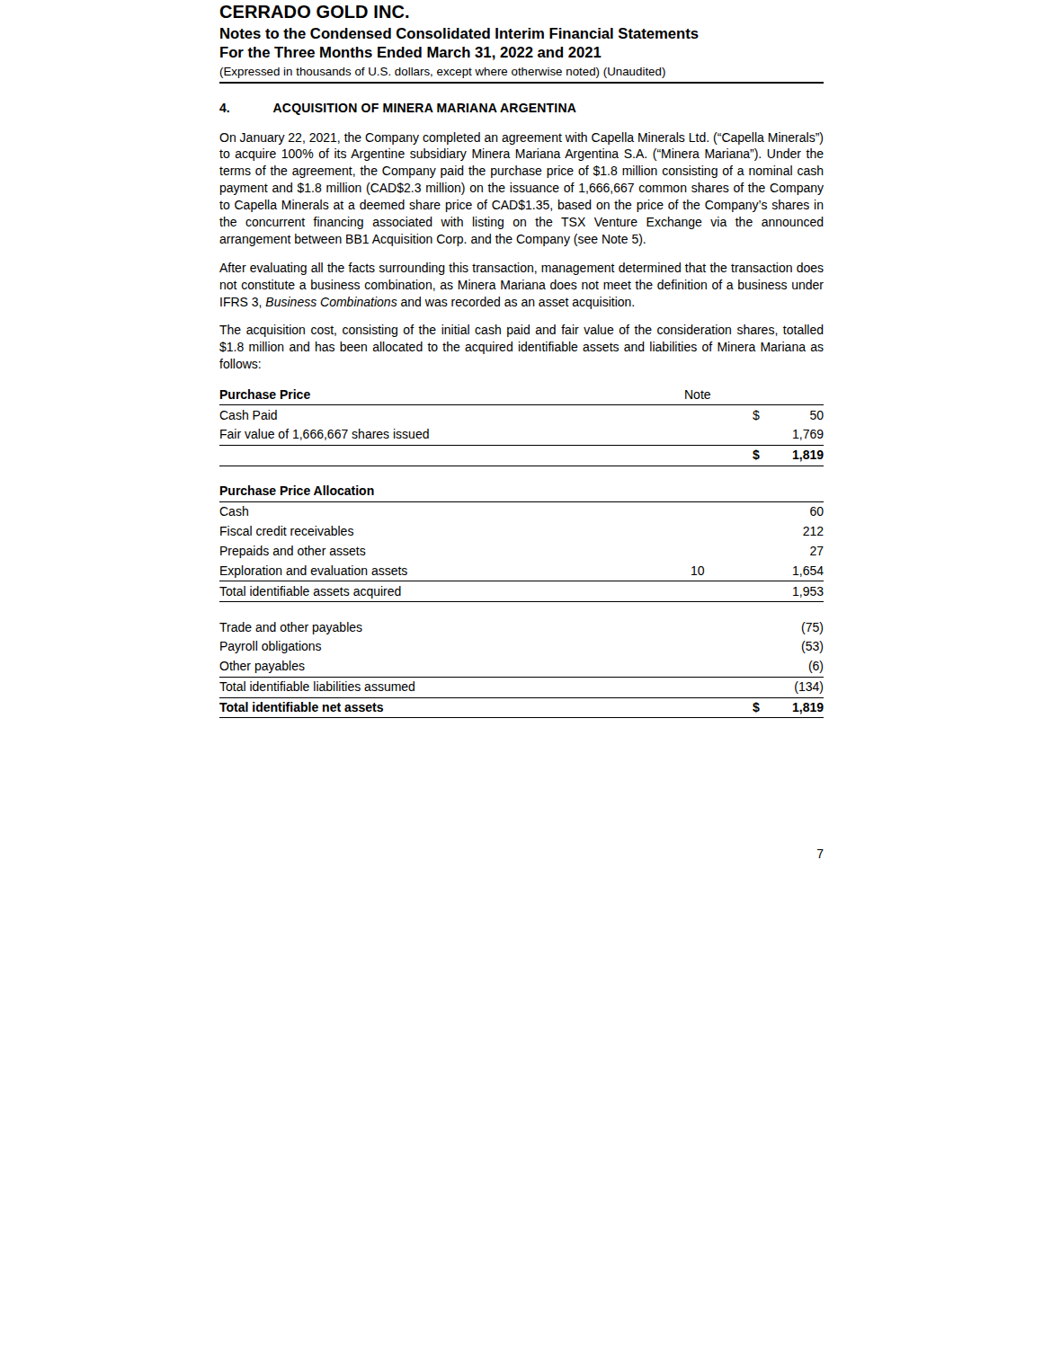CERRADO GOLD INC.
Notes to the Condensed Consolidated Interim Financial Statements
For the Three Months Ended March 31, 2022 and 2021
(Expressed in thousands of U.S. dollars, except where otherwise noted) (Unaudited)
4. ACQUISITION OF MINERA MARIANA ARGENTINA
On January 22, 2021, the Company completed an agreement with Capella Minerals Ltd. (“Capella Minerals”) to acquire 100% of its Argentine subsidiary Minera Mariana Argentina S.A. (“Minera Mariana”). Under the terms of the agreement, the Company paid the purchase price of $1.8 million consisting of a nominal cash payment and $1.8 million (CAD$2.3 million) on the issuance of 1,666,667 common shares of the Company to Capella Minerals at a deemed share price of CAD$1.35, based on the price of the Company’s shares in the concurrent financing associated with listing on the TSX Venture Exchange via the announced arrangement between BB1 Acquisition Corp. and the Company (see Note 5).
After evaluating all the facts surrounding this transaction, management determined that the transaction does not constitute a business combination, as Minera Mariana does not meet the definition of a business under IFRS 3, Business Combinations and was recorded as an asset acquisition.
The acquisition cost, consisting of the initial cash paid and fair value of the consideration shares, totalled $1.8 million and has been allocated to the acquired identifiable assets and liabilities of Minera Mariana as follows:
| Purchase Price | Note | | |
| --- | --- | --- | --- |
| Cash Paid | | $ | 50 |
| Fair value of 1,666,667 shares issued | | | 1,769 |
| | | $ | 1,819 |
| Purchase Price Allocation | | | |
| Cash | | | 60 |
| Fiscal credit receivables | | | 212 |
| Prepaids and other assets | | | 27 |
| Exploration and evaluation assets | 10 | | 1,654 |
| Total identifiable assets acquired | | | 1,953 |
| Trade and other payables | | | (75) |
| Payroll obligations | | | (53) |
| Other payables | | | (6) |
| Total identifiable liabilities assumed | | | (134) |
| Total identifiable net assets | | $ | 1,819 |
7